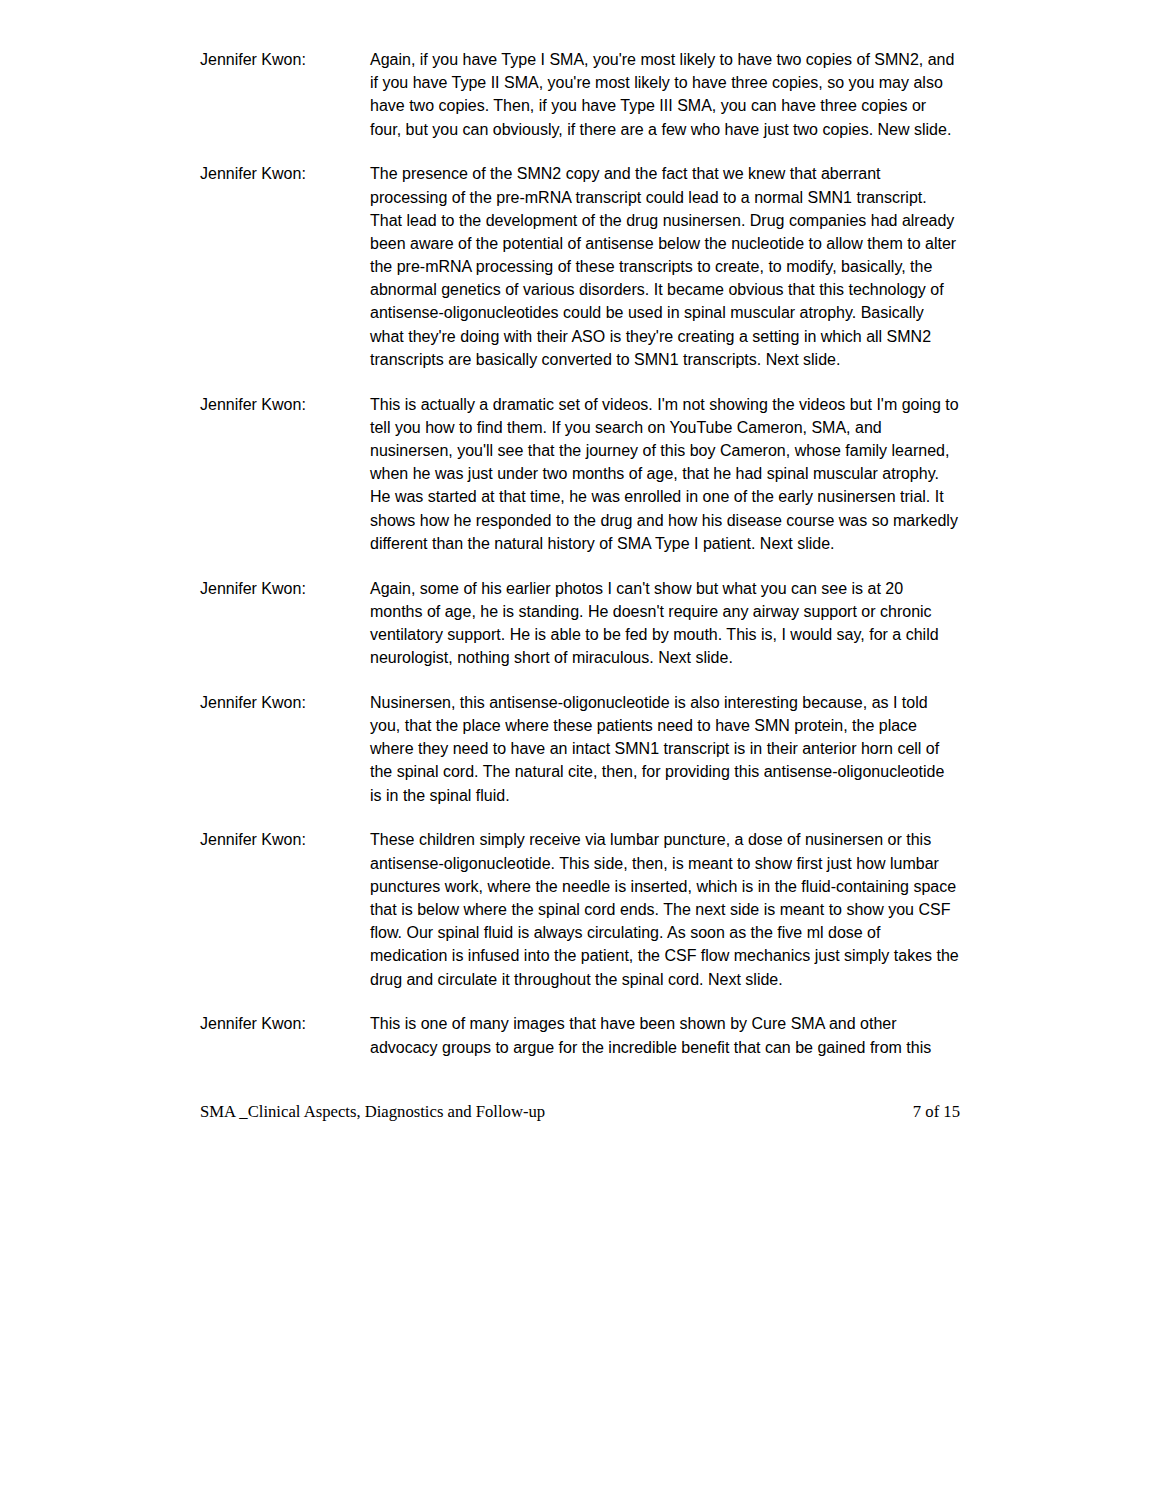Jennifer Kwon:
Again, if you have Type I SMA, you're most likely to have two copies of SMN2, and if you have Type II SMA, you're most likely to have three copies, so you may also have two copies. Then, if you have Type III SMA, you can have three copies or four, but you can obviously, if there are a few who have just two copies. New slide.
Jennifer Kwon:
The presence of the SMN2 copy and the fact that we knew that aberrant processing of the pre-mRNA transcript could lead to a normal SMN1 transcript. That lead to the development of the drug nusinersen. Drug companies had already been aware of the potential of antisense below the nucleotide to allow them to alter the pre-mRNA processing of these transcripts to create, to modify, basically, the abnormal genetics of various disorders. It became obvious that this technology of antisense-oligonucleotides could be used in spinal muscular atrophy. Basically what they're doing with their ASO is they're creating a setting in which all SMN2 transcripts are basically converted to SMN1 transcripts. Next slide.
Jennifer Kwon:
This is actually a dramatic set of videos. I'm not showing the videos but I'm going to tell you how to find them. If you search on YouTube Cameron, SMA, and nusinersen, you'll see that the journey of this boy Cameron, whose family learned, when he was just under two months of age, that he had spinal muscular atrophy. He was started at that time, he was enrolled in one of the early nusinersen trial. It shows how he responded to the drug and how his disease course was so markedly different than the natural history of SMA Type I patient. Next slide.
Jennifer Kwon:
Again, some of his earlier photos I can't show but what you can see is at 20 months of age, he is standing. He doesn't require any airway support or chronic ventilatory support. He is able to be fed by mouth. This is, I would say, for a child neurologist, nothing short of miraculous. Next slide.
Jennifer Kwon:
Nusinersen, this antisense-oligonucleotide is also interesting because, as I told you, that the place where these patients need to have SMN protein, the place where they need to have an intact SMN1 transcript is in their anterior horn cell of the spinal cord. The natural cite, then, for providing this antisense-oligonucleotide is in the spinal fluid.
Jennifer Kwon:
These children simply receive via lumbar puncture, a dose of nusinersen or this antisense-oligonucleotide. This side, then, is meant to show first just how lumbar punctures work, where the needle is inserted, which is in the fluid-containing space that is below where the spinal cord ends. The next side is meant to show you CSF flow. Our spinal fluid is always circulating. As soon as the five ml dose of medication is infused into the patient, the CSF flow mechanics just simply takes the drug and circulate it throughout the spinal cord. Next slide.
Jennifer Kwon:
This is one of many images that have been shown by Cure SMA and other advocacy groups to argue for the incredible benefit that can be gained from this
SMA _Clinical Aspects, Diagnostics and Follow-up 7 of 15